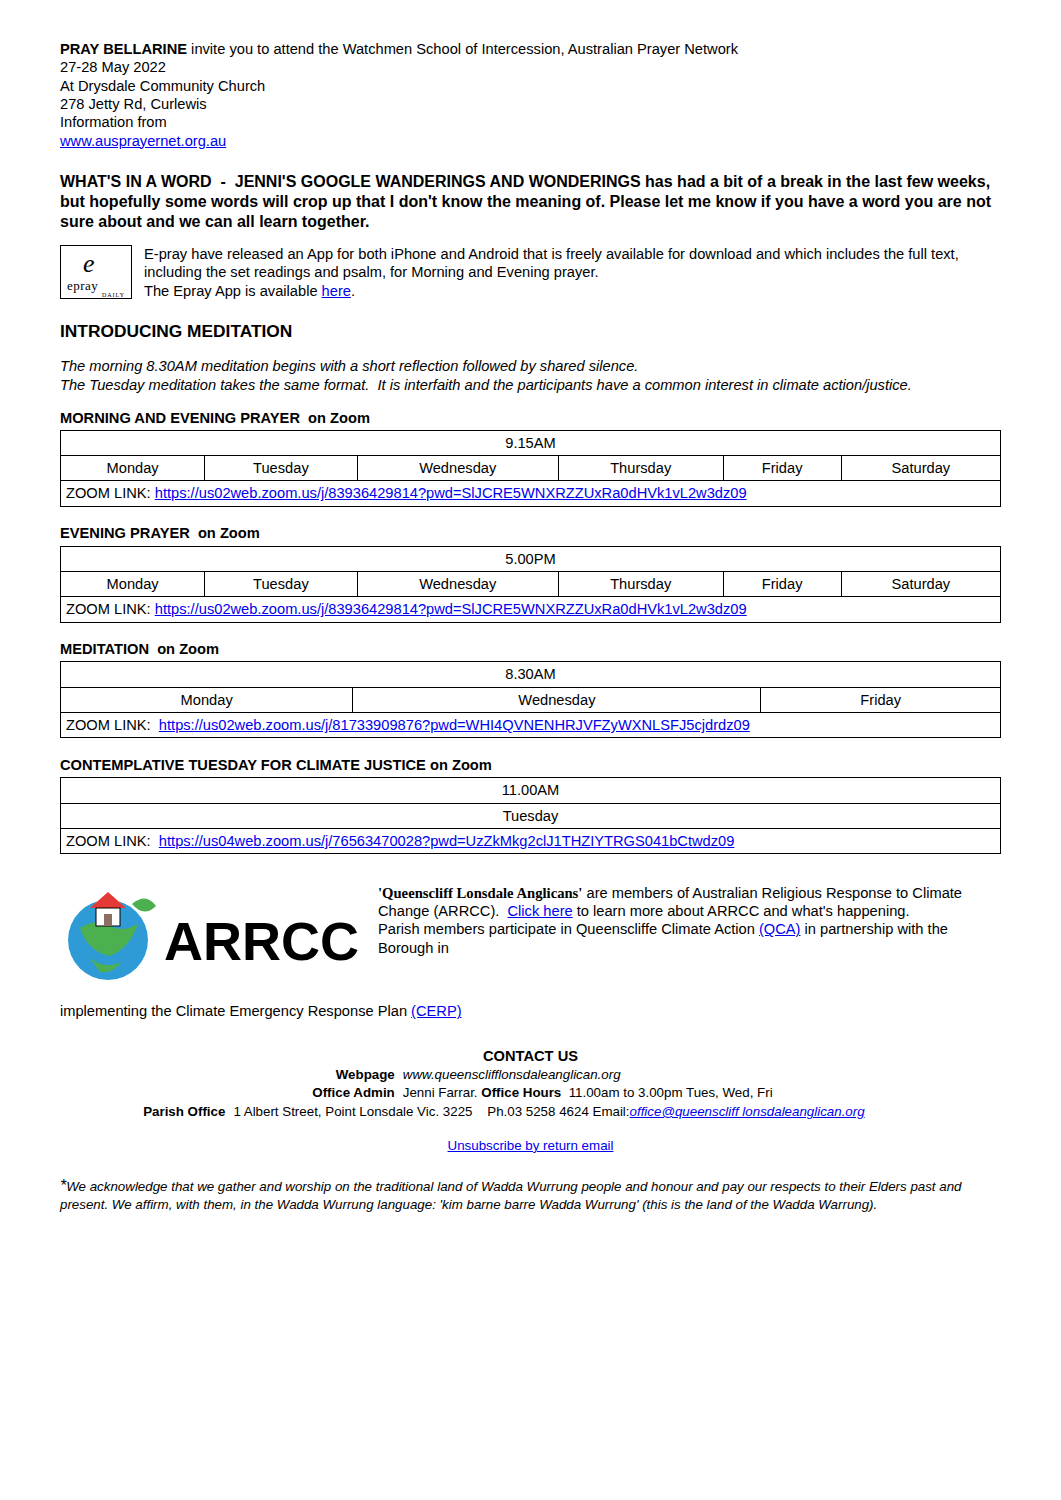PRAY BELLARINE invite you to attend the Watchmen School of Intercession, Australian Prayer Network
27-28 May 2022
At Drysdale Community Church
278 Jetty Rd, Curlewis
Information from
www.ausprayernet.org.au
WHAT'S IN A WORD - JENNI'S GOOGLE WANDERINGS AND WONDERINGS has had a bit of a break in the last few weeks, but hopefully some words will crop up that I don't know the meaning of. Please let me know if you have a word you are not sure about and we can all learn together.
e epray DAILY
E-pray have released an App for both iPhone and Android that is freely available for download and which includes the full text, including the set readings and psalm, for Morning and Evening prayer.
The Epray App is available here.
INTRODUCING MEDITATION
The morning 8.30AM meditation begins with a short reflection followed by shared silence.
The Tuesday meditation takes the same format. It is interfaith and the participants have a common interest in climate action/justice.
MORNING AND EVENING PRAYER on Zoom
| 9.15AM |
| Monday | Tuesday | Wednesday | Thursday | Friday | Saturday |
| ZOOM LINK: https://us02web.zoom.us/j/83936429814?pwd=SlJCRE5WNXRZZUxRa0dHVk1vL2w3dz09 |
EVENING PRAYER on Zoom
| 5.00PM |
| Monday | Tuesday | Wednesday | Thursday | Friday | Saturday |
| ZOOM LINK: https://us02web.zoom.us/j/83936429814?pwd=SlJCRE5WNXRZZUxRa0dHVk1vL2w3dz09 |
MEDITATION on Zoom
| 8.30AM |
| Monday | Wednesday | Friday |
| ZOOM LINK: https://us02web.zoom.us/j/81733909876?pwd=WHI4QVNENHRJVFZyWXNLSFJ5cjdrdz09 |
CONTEMPLATIVE TUESDAY FOR CLIMATE JUSTICE on Zoom
| 11.00AM |
| Tuesday |
| ZOOM LINK: https://us04web.zoom.us/j/76563470028?pwd=UzZkMkg2clJ1THZIYTRGS041bCtwdz09 |
ARRCC
'Queenscliff Lonsdale Anglicans' are members of Australian Religious Response to Climate Change (ARRCC). Click here to learn more about ARRCC and what's happening.
Parish members participate in Queenscliffe Climate Action (QCA) in partnership with the Borough in
implementing the Climate Emergency Response Plan (CERP)
CONTACT US
| | Webpage | www.queenscliff lonsdaleanglican.org |
| | Office Admin | Jenni Farrar. Office Hours 11.00am to 3.00pm Tues, Wed, Fri |
| Parish Office | 1 Albert Street, Point Lonsdale Vic. 3225 Ph.03 5258 4624 Email: office@queenscliff lonsdaleanglican.org |
Unsubscribe by return email
*We acknowledge that we gather and worship on the traditional land of Wadda Wurrung people and honour and pay our respects to their Elders past and present. We affirm, with them, in the Wadda Wurrung language: 'kim barne barre Wadda Wurrung' (this is the land of the Wadda Warrung).